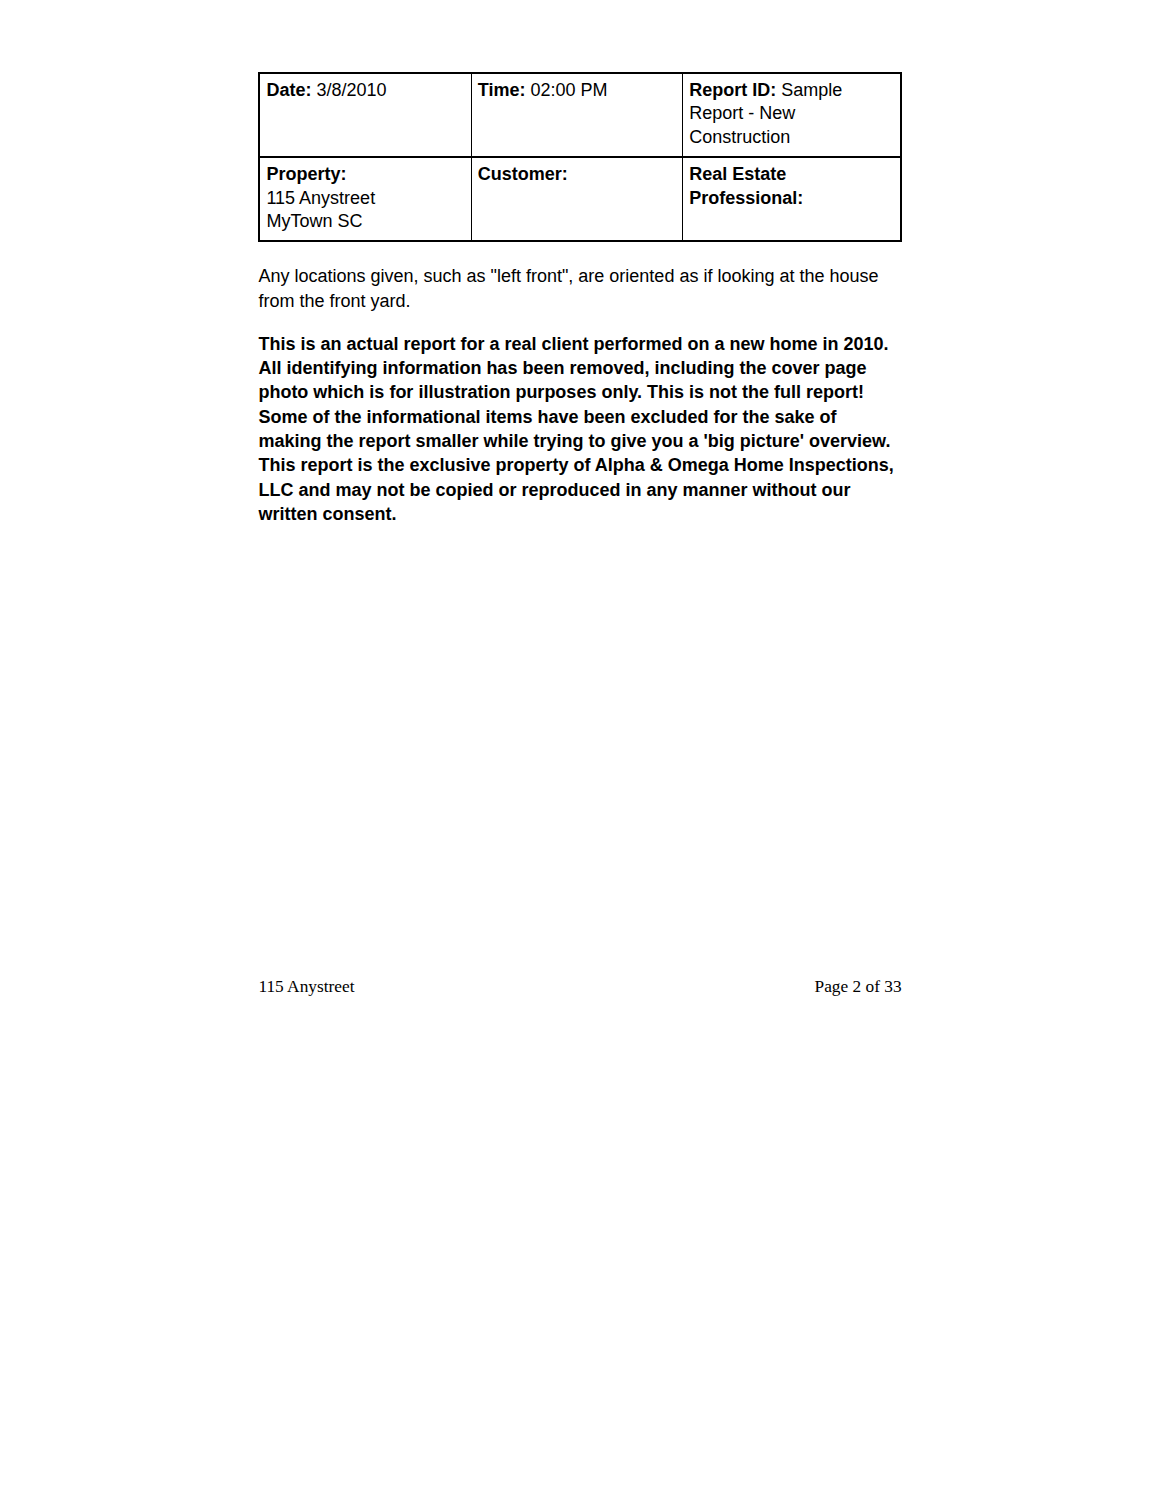| Date: 3/8/2010 | Time: 02:00 PM | Report ID: Sample Report - New Construction |
| Property: 115 Anystreet MyTown SC | Customer: | Real Estate Professional: |
Any locations given, such as "left front", are oriented as if looking at the house from the front yard.
This is an actual report for a real client performed on a new home in 2010. All identifying information has been removed, including the cover page photo which is for illustration purposes only. This is not the full report! Some of the informational items have been excluded for the sake of making the report smaller while trying to give you a 'big picture' overview. This report is the exclusive property of Alpha & Omega Home Inspections, LLC and may not be copied or reproduced in any manner without our written consent.
115 Anystreet
Page 2 of 33